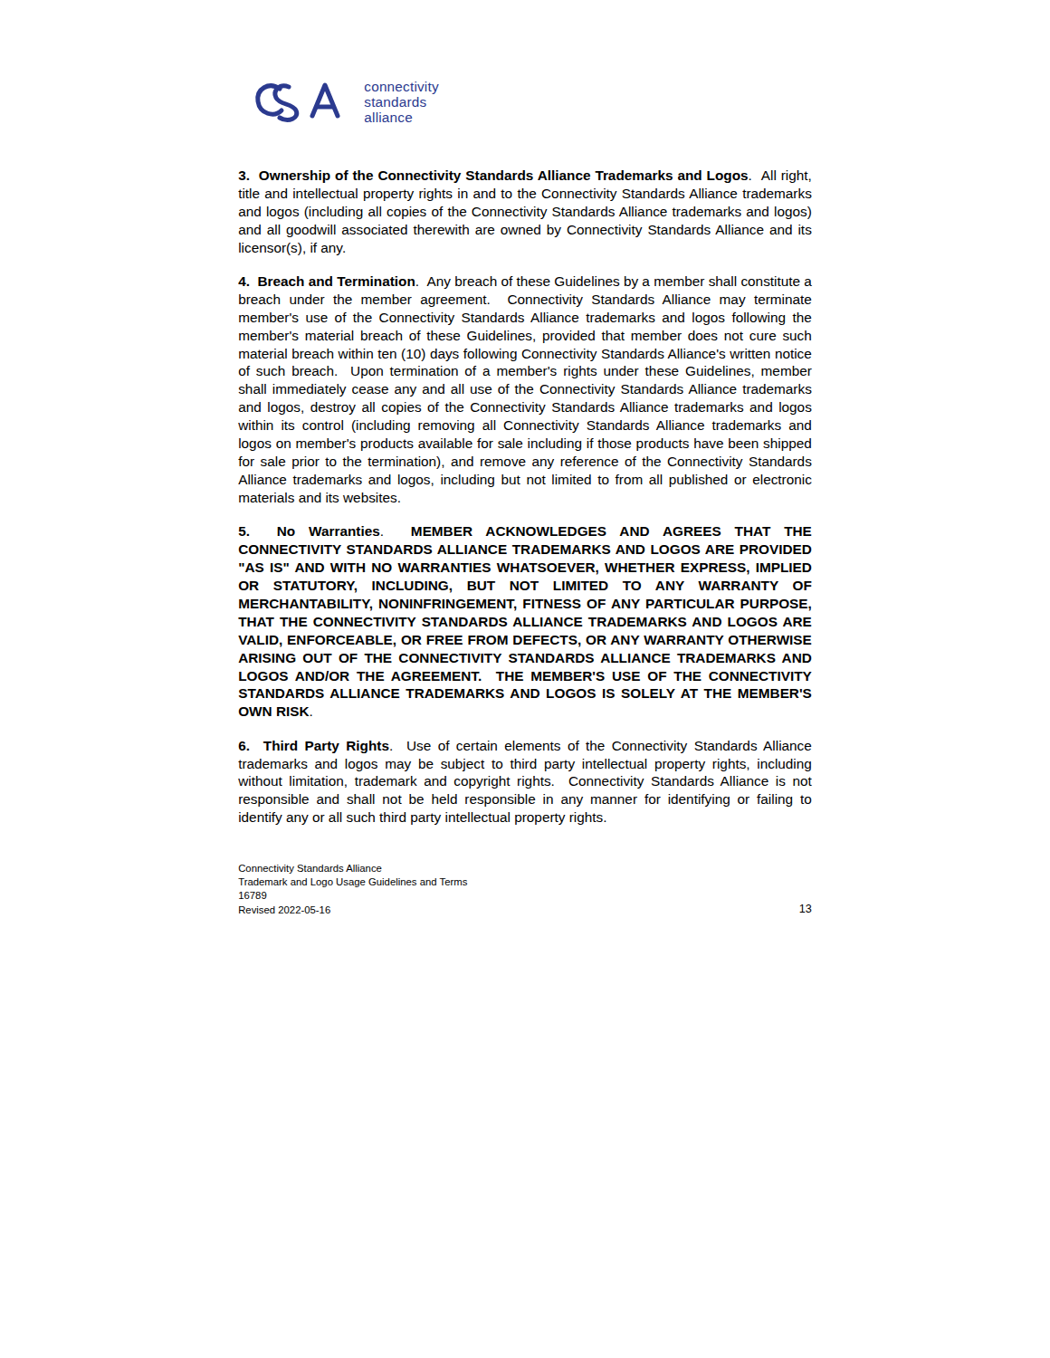connectivity
standards
alliance
3. Ownership of the Connectivity Standards Alliance Trademarks and Logos. All right, title and intellectual property rights in and to the Connectivity Standards Alliance trademarks and logos (including all copies of the Connectivity Standards Alliance trademarks and logos) and all goodwill associated therewith are owned by Connectivity Standards Alliance and its licensor(s), if any.
4. Breach and Termination. Any breach of these Guidelines by a member shall constitute a breach under the member agreement. Connectivity Standards Alliance may terminate member's use of the Connectivity Standards Alliance trademarks and logos following the member's material breach of these Guidelines, provided that member does not cure such material breach within ten (10) days following Connectivity Standards Alliance's written notice of such breach. Upon termination of a member's rights under these Guidelines, member shall immediately cease any and all use of the Connectivity Standards Alliance trademarks and logos, destroy all copies of the Connectivity Standards Alliance trademarks and logos within its control (including removing all Connectivity Standards Alliance trademarks and logos on member's products available for sale including if those products have been shipped for sale prior to the termination), and remove any reference of the Connectivity Standards Alliance trademarks and logos, including but not limited to from all published or electronic materials and its websites.
5. No Warranties. MEMBER ACKNOWLEDGES AND AGREES THAT THE CONNECTIVITY STANDARDS ALLIANCE TRADEMARKS AND LOGOS ARE PROVIDED "AS IS" AND WITH NO WARRANTIES WHATSOEVER, WHETHER EXPRESS, IMPLIED OR STATUTORY, INCLUDING, BUT NOT LIMITED TO ANY WARRANTY OF MERCHANTABILITY, NONINFRINGEMENT, FITNESS OF ANY PARTICULAR PURPOSE, THAT THE CONNECTIVITY STANDARDS ALLIANCE TRADEMARKS AND LOGOS ARE VALID, ENFORCEABLE, OR FREE FROM DEFECTS, OR ANY WARRANTY OTHERWISE ARISING OUT OF THE CONNECTIVITY STANDARDS ALLIANCE TRADEMARKS AND LOGOS AND/OR THE AGREEMENT. THE MEMBER'S USE OF THE CONNECTIVITY STANDARDS ALLIANCE TRADEMARKS AND LOGOS IS SOLELY AT THE MEMBER'S OWN RISK.
6. Third Party Rights. Use of certain elements of the Connectivity Standards Alliance trademarks and logos may be subject to third party intellectual property rights, including without limitation, trademark and copyright rights. Connectivity Standards Alliance is not responsible and shall not be held responsible in any manner for identifying or failing to identify any or all such third party intellectual property rights.
Connectivity Standards Alliance
Trademark and Logo Usage Guidelines and Terms
16789
Revised 2022-05-16
13